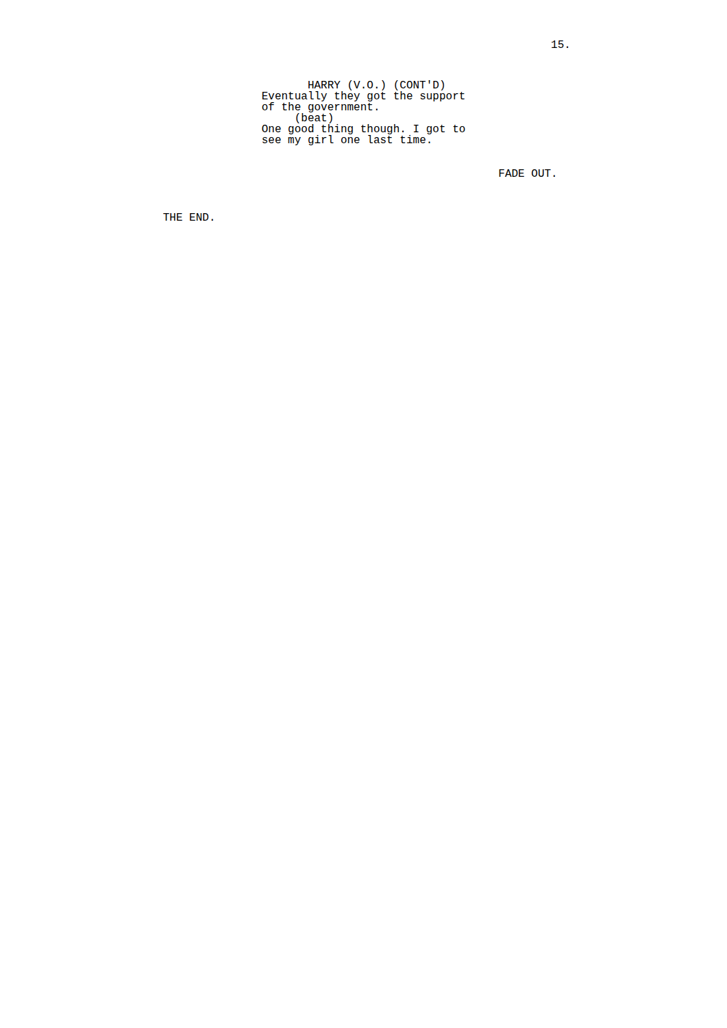15.
HARRY (V.O.) (CONT'D)
Eventually they got the support of the government.
(beat)
One good thing though. I got to see my girl one last time.
FADE OUT.
THE END.